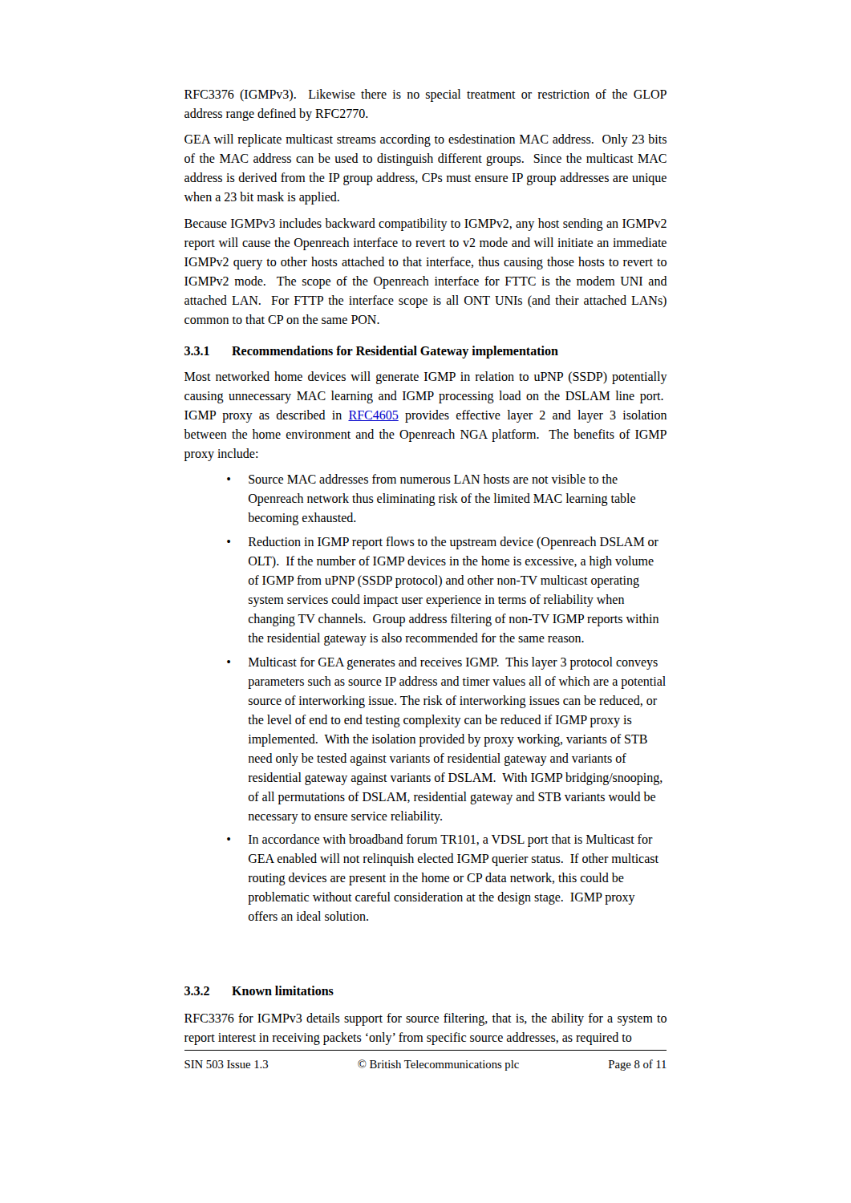RFC3376 (IGMPv3). Likewise there is no special treatment or restriction of the GLOP address range defined by RFC2770.
GEA will replicate multicast streams according to esdestination MAC address. Only 23 bits of the MAC address can be used to distinguish different groups. Since the multicast MAC address is derived from the IP group address, CPs must ensure IP group addresses are unique when a 23 bit mask is applied.
Because IGMPv3 includes backward compatibility to IGMPv2, any host sending an IGMPv2 report will cause the Openreach interface to revert to v2 mode and will initiate an immediate IGMPv2 query to other hosts attached to that interface, thus causing those hosts to revert to IGMPv2 mode. The scope of the Openreach interface for FTTC is the modem UNI and attached LAN. For FTTP the interface scope is all ONT UNIs (and their attached LANs) common to that CP on the same PON.
3.3.1 Recommendations for Residential Gateway implementation
Most networked home devices will generate IGMP in relation to uPNP (SSDP) potentially causing unnecessary MAC learning and IGMP processing load on the DSLAM line port. IGMP proxy as described in RFC4605 provides effective layer 2 and layer 3 isolation between the home environment and the Openreach NGA platform. The benefits of IGMP proxy include:
Source MAC addresses from numerous LAN hosts are not visible to the Openreach network thus eliminating risk of the limited MAC learning table becoming exhausted.
Reduction in IGMP report flows to the upstream device (Openreach DSLAM or OLT). If the number of IGMP devices in the home is excessive, a high volume of IGMP from uPNP (SSDP protocol) and other non-TV multicast operating system services could impact user experience in terms of reliability when changing TV channels. Group address filtering of non-TV IGMP reports within the residential gateway is also recommended for the same reason.
Multicast for GEA generates and receives IGMP. This layer 3 protocol conveys parameters such as source IP address and timer values all of which are a potential source of interworking issue. The risk of interworking issues can be reduced, or the level of end to end testing complexity can be reduced if IGMP proxy is implemented. With the isolation provided by proxy working, variants of STB need only be tested against variants of residential gateway and variants of residential gateway against variants of DSLAM. With IGMP bridging/snooping, of all permutations of DSLAM, residential gateway and STB variants would be necessary to ensure service reliability.
In accordance with broadband forum TR101, a VDSL port that is Multicast for GEA enabled will not relinquish elected IGMP querier status. If other multicast routing devices are present in the home or CP data network, this could be problematic without careful consideration at the design stage. IGMP proxy offers an ideal solution.
3.3.2 Known limitations
RFC3376 for IGMPv3 details support for source filtering, that is, the ability for a system to report interest in receiving packets ‘only’ from specific source addresses, as required to
SIN 503 Issue 1.3
© British Telecommunications plc
Page 8 of 11